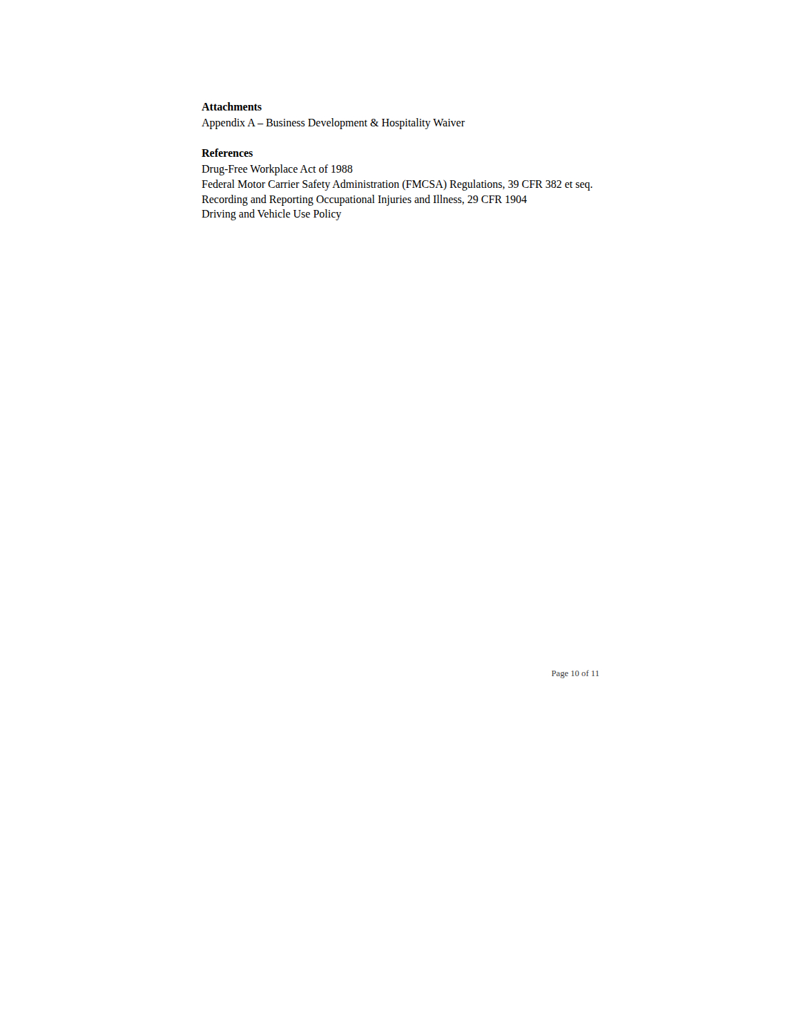Attachments
Appendix A – Business Development & Hospitality Waiver
References
Drug-Free Workplace Act of 1988
Federal Motor Carrier Safety Administration (FMCSA) Regulations, 39 CFR 382 et seq. Recording and Reporting Occupational Injuries and Illness, 29 CFR 1904
Driving and Vehicle Use Policy
Page 10 of 11